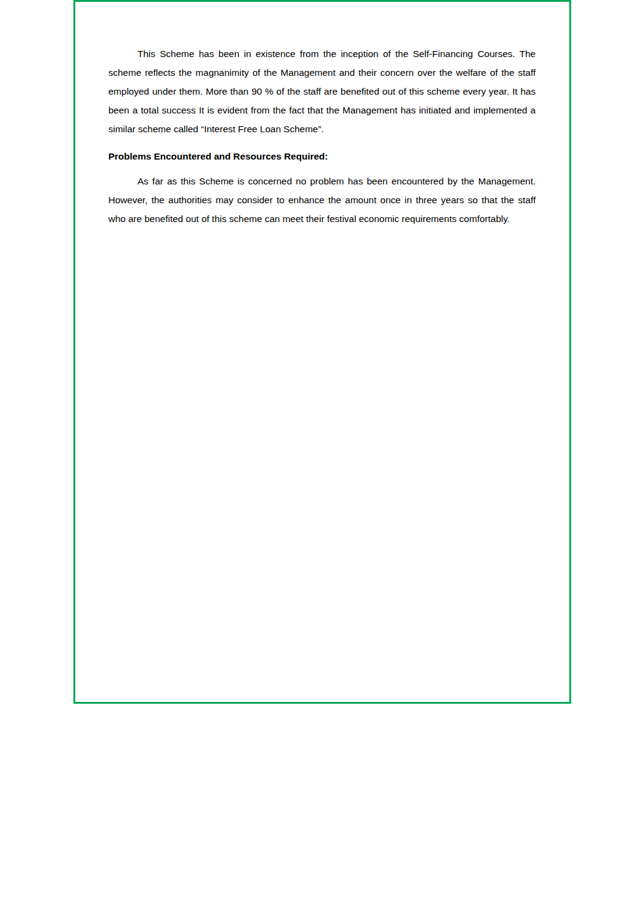This Scheme has been in existence from the inception of the Self-Financing Courses. The scheme reflects the magnanimity of the Management and their concern over the welfare of the staff employed under them. More than 90 % of the staff are benefited out of this scheme every year. It has been a total success It is evident from the fact that the Management has initiated and implemented a similar scheme called “Interest Free Loan Scheme”.
Problems Encountered and Resources Required:
As far as this Scheme is concerned no problem has been encountered by the Management. However, the authorities may consider to enhance the amount once in three years so that the staff who are benefited out of this scheme can meet their festival economic requirements comfortably.